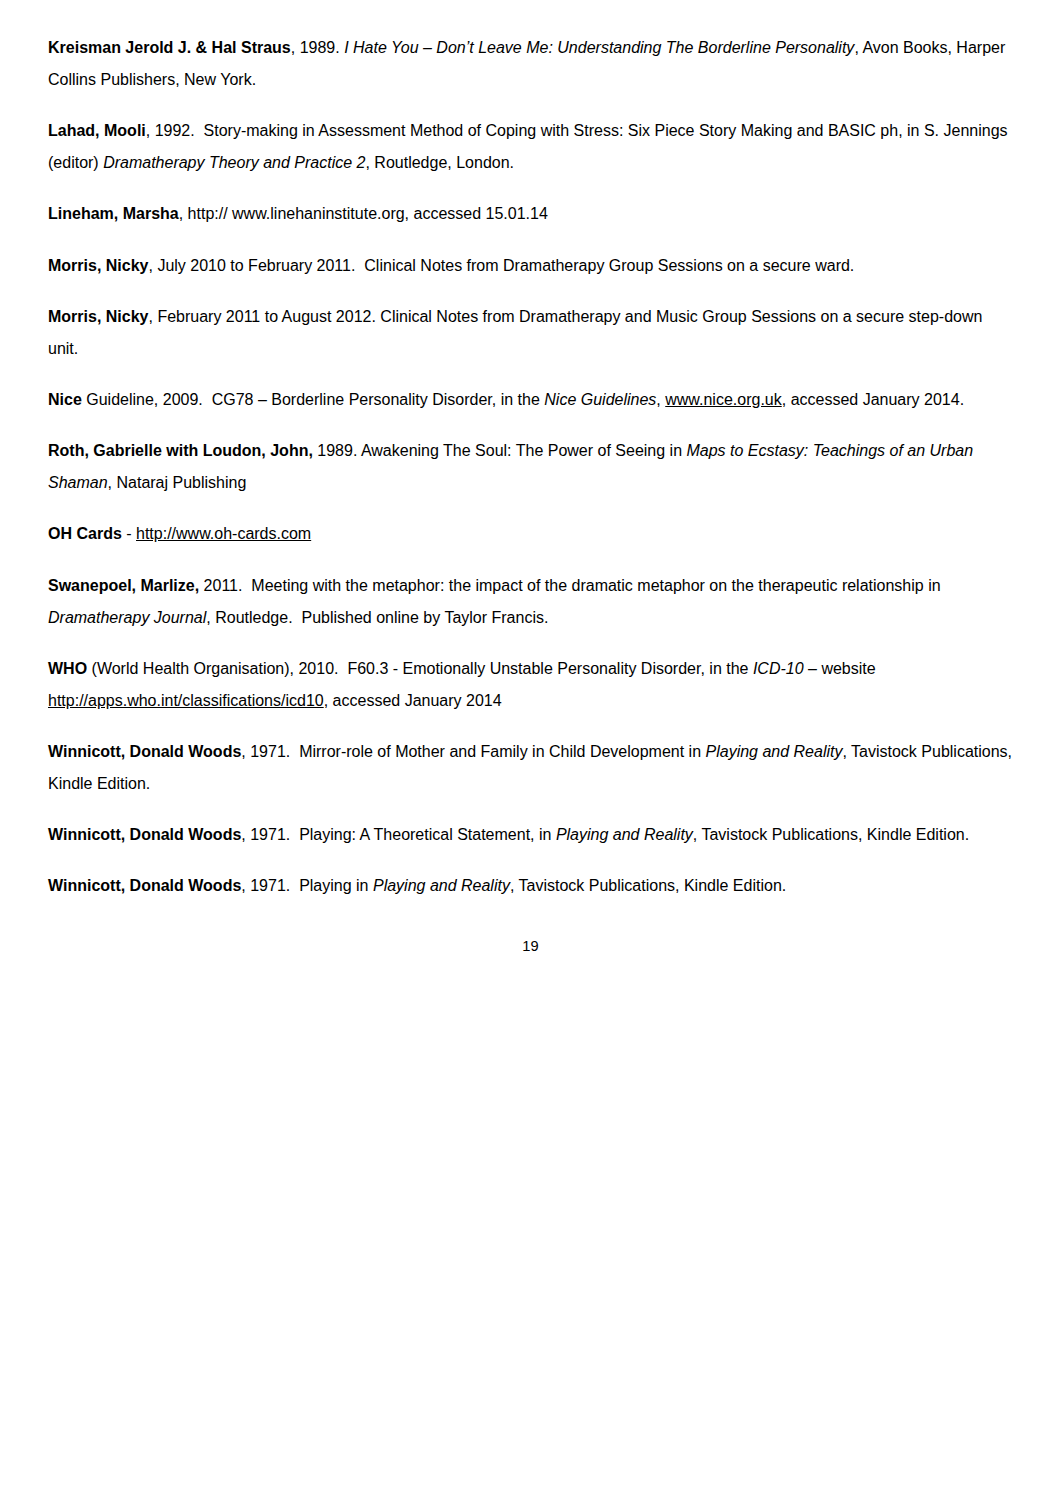Kreisman Jerold J. & Hal Straus, 1989. I Hate You – Don’t Leave Me: Understanding The Borderline Personality, Avon Books, Harper Collins Publishers, New York.
Lahad, Mooli, 1992. Story-making in Assessment Method of Coping with Stress: Six Piece Story Making and BASIC ph, in S. Jennings (editor) Dramatherapy Theory and Practice 2, Routledge, London.
Lineham, Marsha, http:// www.linehaninstitute.org, accessed 15.01.14
Morris, Nicky, July 2010 to February 2011. Clinical Notes from Dramatherapy Group Sessions on a secure ward.
Morris, Nicky, February 2011 to August 2012. Clinical Notes from Dramatherapy and Music Group Sessions on a secure step-down unit.
Nice Guideline, 2009. CG78 – Borderline Personality Disorder, in the Nice Guidelines, www.nice.org.uk, accessed January 2014.
Roth, Gabrielle with Loudon, John, 1989. Awakening The Soul: The Power of Seeing in Maps to Ecstasy: Teachings of an Urban Shaman, Nataraj Publishing
OH Cards - http://www.oh-cards.com
Swanepoel, Marlize, 2011. Meeting with the metaphor: the impact of the dramatic metaphor on the therapeutic relationship in Dramatherapy Journal, Routledge. Published online by Taylor Francis.
WHO (World Health Organisation), 2010. F60.3 - Emotionally Unstable Personality Disorder, in the ICD-10 – website http://apps.who.int/classifications/icd10, accessed January 2014
Winnicott, Donald Woods, 1971. Mirror-role of Mother and Family in Child Development in Playing and Reality, Tavistock Publications, Kindle Edition.
Winnicott, Donald Woods, 1971. Playing: A Theoretical Statement, in Playing and Reality, Tavistock Publications, Kindle Edition.
Winnicott, Donald Woods, 1971. Playing in Playing and Reality, Tavistock Publications, Kindle Edition.
19